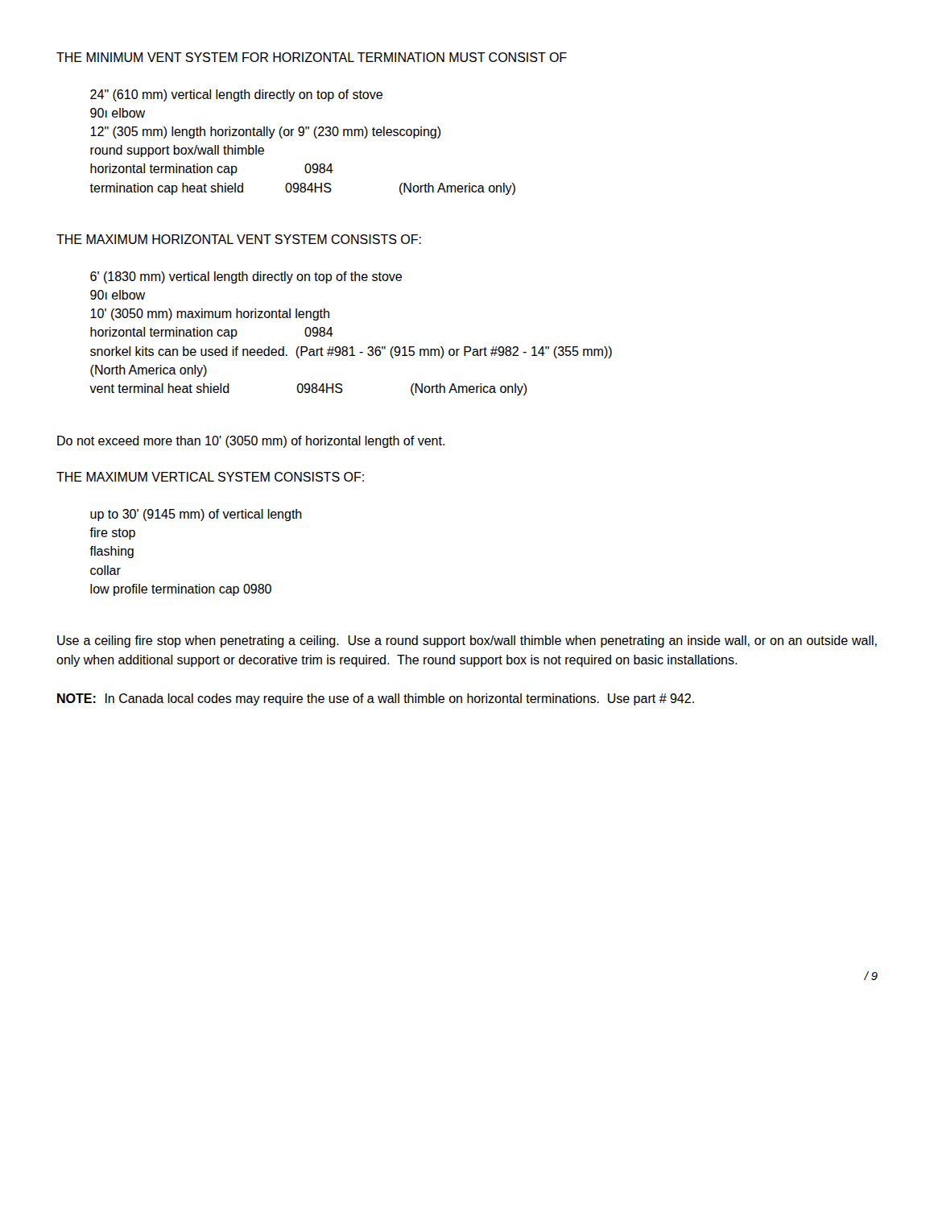THE MINIMUM VENT SYSTEM FOR HORIZONTAL TERMINATION MUST CONSIST OF
24" (610 mm) vertical length directly on top of stove
90ı elbow
12" (305 mm) length horizontally (or 9" (230 mm) telescoping)
round support box/wall thimble
horizontal termination cap 0984
termination cap heat shield 0984HS (North America only)
THE MAXIMUM HORIZONTAL VENT SYSTEM CONSISTS OF:
6' (1830 mm) vertical length directly on top of the stove
90ı elbow
10' (3050 mm) maximum horizontal length
horizontal termination cap 0984
snorkel kits can be used if needed. (Part #981 - 36" (915 mm) or Part #982 - 14" (355 mm))
(North America only)
vent terminal heat shield 0984HS (North America only)
Do not exceed more than 10' (3050 mm) of horizontal length of vent.
THE MAXIMUM VERTICAL SYSTEM CONSISTS OF:
up to 30' (9145 mm) of vertical length
fire stop
flashing
collar
low profile termination cap 0980
Use a ceiling fire stop when penetrating a ceiling. Use a round support box/wall thimble when penetrating an inside wall, or on an outside wall, only when additional support or decorative trim is required. The round support box is not required on basic installations.
NOTE: In Canada local codes may require the use of a wall thimble on horizontal terminations. Use part # 942.
/ 9